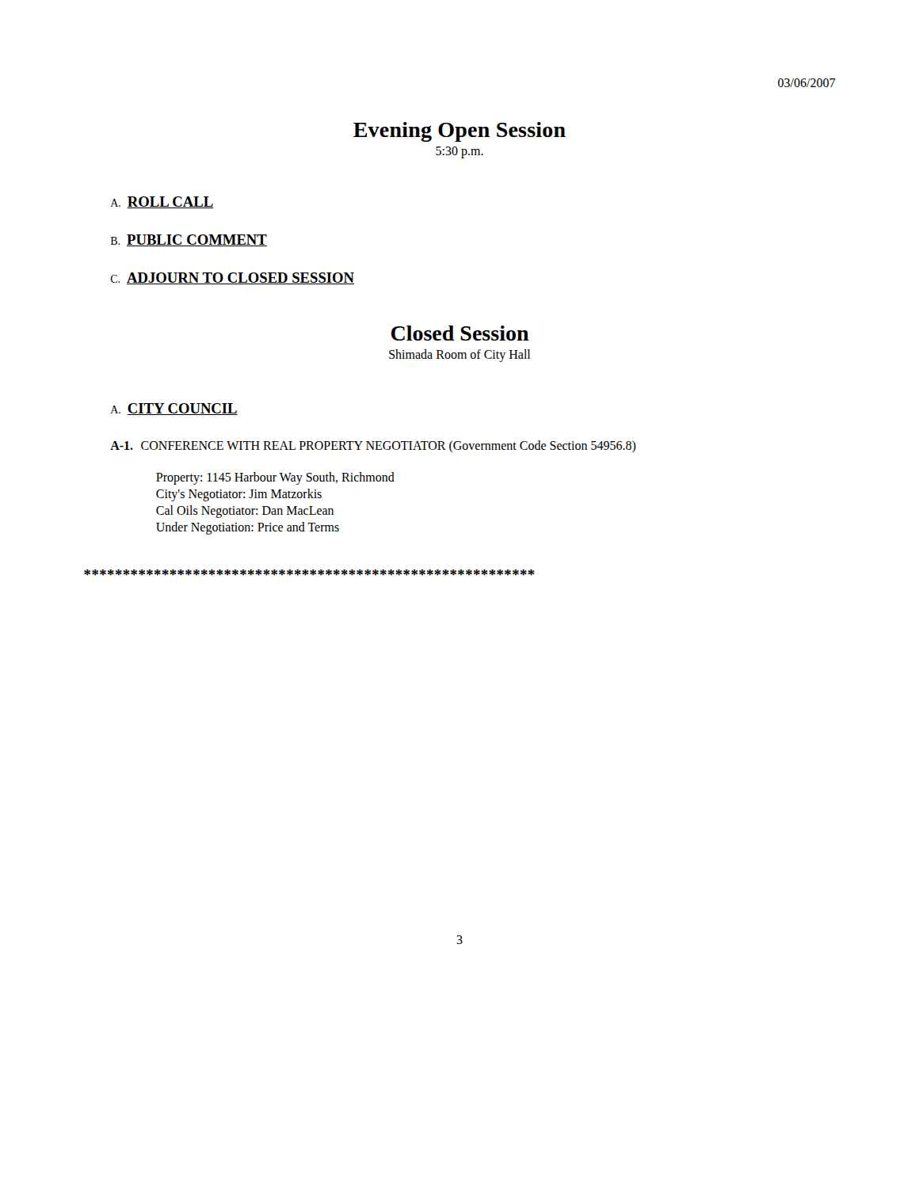03/06/2007
Evening Open Session
5:30 p.m.
A. ROLL CALL
B. PUBLIC COMMENT
C. ADJOURN TO CLOSED SESSION
Closed Session
Shimada Room of City Hall
A. CITY COUNCIL
A-1. CONFERENCE WITH REAL PROPERTY NEGOTIATOR (Government Code Section 54956.8)
Property: 1145 Harbour Way South, Richmond
City's Negotiator: Jim Matzorkis
Cal Oils Negotiator: Dan MacLean
Under Negotiation: Price and Terms
**********************************************************
3